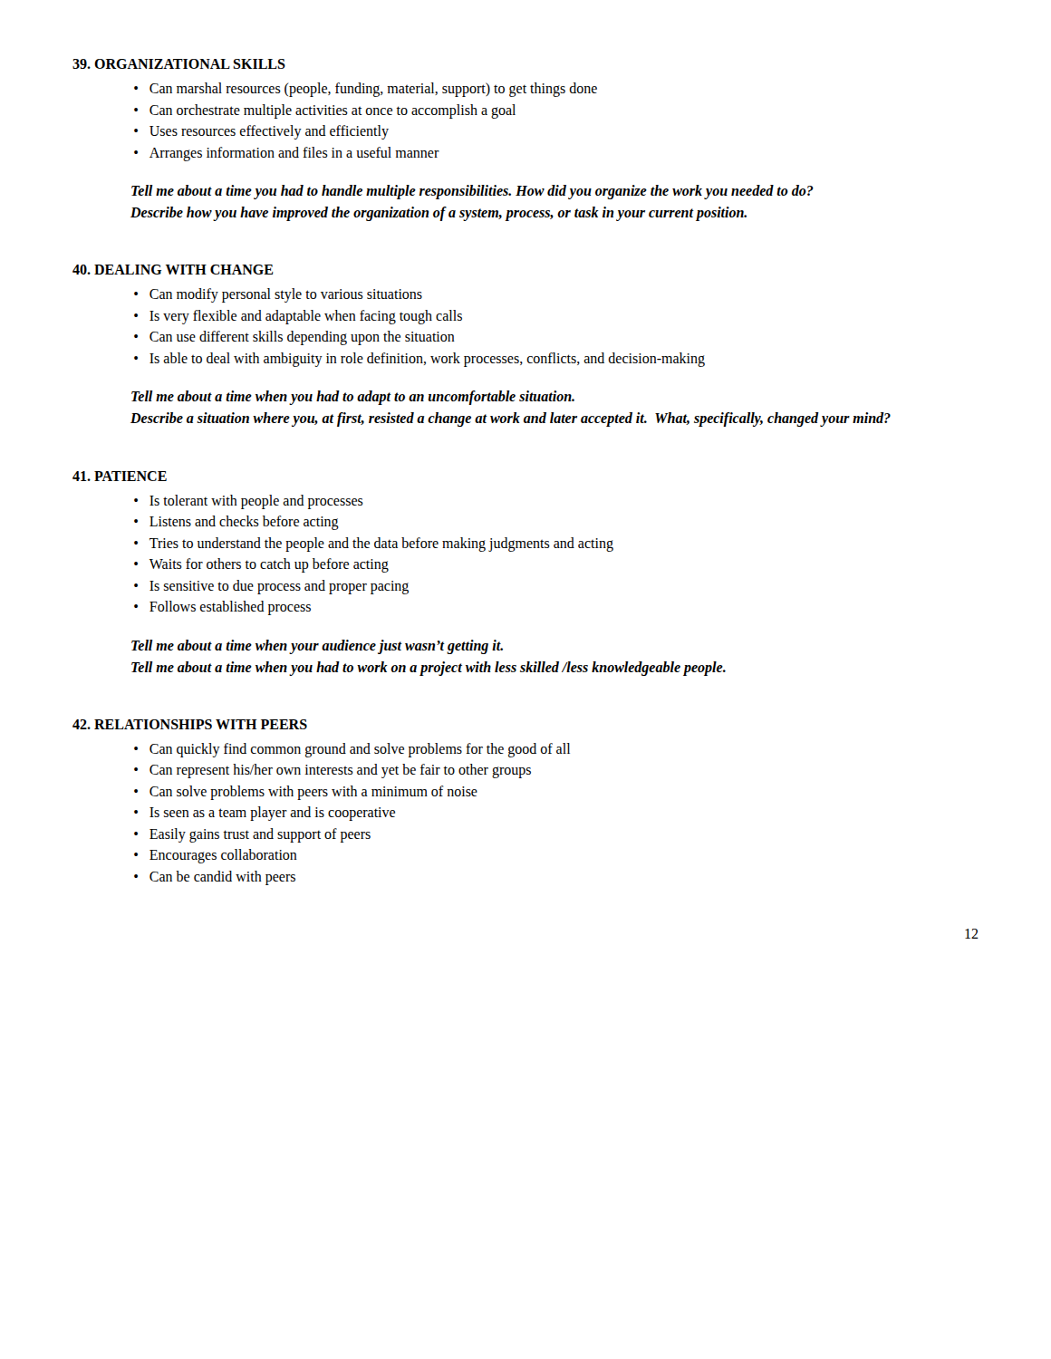39. ORGANIZATIONAL SKILLS
Can marshal resources (people, funding, material, support) to get things done
Can orchestrate multiple activities at once to accomplish a goal
Uses resources effectively and efficiently
Arranges information and files in a useful manner
Tell me about a time you had to handle multiple responsibilities. How did you organize the work you needed to do?
Describe how you have improved the organization of a system, process, or task in your current position.
40. DEALING WITH CHANGE
Can modify personal style to various situations
Is very flexible and adaptable when facing tough calls
Can use different skills depending upon the situation
Is able to deal with ambiguity in role definition, work processes, conflicts, and decision-making
Tell me about a time when you had to adapt to an uncomfortable situation.
Describe a situation where you, at first, resisted a change at work and later accepted it. What, specifically, changed your mind?
41. PATIENCE
Is tolerant with people and processes
Listens and checks before acting
Tries to understand the people and the data before making judgments and acting
Waits for others to catch up before acting
Is sensitive to due process and proper pacing
Follows established process
Tell me about a time when your audience just wasn’t getting it.
Tell me about a time when you had to work on a project with less skilled /less knowledgeable people.
42. RELATIONSHIPS WITH PEERS
Can quickly find common ground and solve problems for the good of all
Can represent his/her own interests and yet be fair to other groups
Can solve problems with peers with a minimum of noise
Is seen as a team player and is cooperative
Easily gains trust and support of peers
Encourages collaboration
Can be candid with peers
12